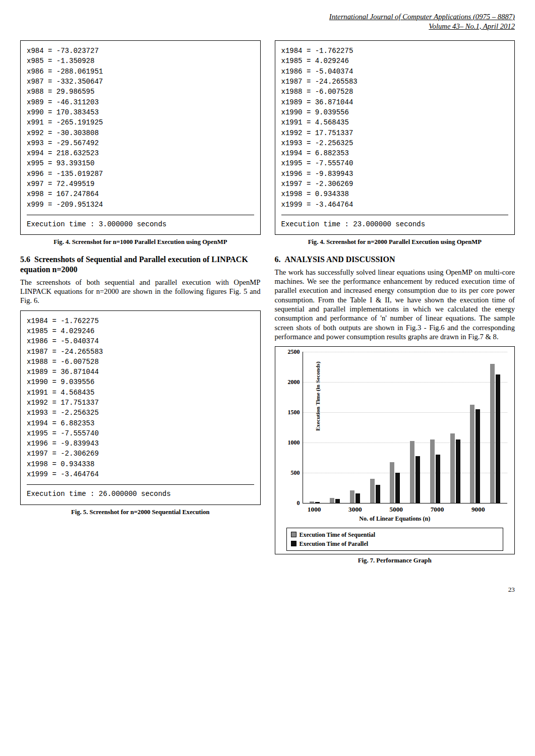International Journal of Computer Applications (0975 – 8887)
Volume 43– No.1, April 2012
x984 = -73.023727 x985 = -1.350928 x986 = -288.061951 x987 = -332.350647 x988 = 29.986595 x989 = -46.311203 x990 = 170.383453 x991 = -265.191925 x992 = -30.303808 x993 = -29.567492 x994 = 218.632523 x995 = 93.393150 x996 = -135.019287 x997 = 72.499519 x998 = 167.247864 x999 = -209.951324Execution time : 3.000000 seconds
Fig. 4. Screenshot for n=1000 Parallel Execution using OpenMP
5.6 Screenshots of Sequential and Parallel execution of LINPACK equation n=2000
The screenshots of both sequential and parallel execution with OpenMP LINPACK equations for n=2000 are shown in the following figures Fig. 5 and Fig. 6.
x1984 = -1.762275 x1985 = 4.029246 x1986 = -5.040374 x1987 = -24.265583 x1988 = -6.007528 x1989 = 36.871044 x1990 = 9.039556 x1991 = 4.568435 x1992 = 17.751337 x1993 = -2.256325 x1994 = 6.882353 x1995 = -7.555740 x1996 = -9.839943 x1997 = -2.306269 x1998 = 0.934338 x1999 = -3.464764Execution time : 26.000000 seconds
Fig. 5. Screenshot for n=2000 Sequential Execution
x1984 = -1.762275 x1985 = 4.029246 x1986 = -5.040374 x1987 = -24.265583 x1988 = -6.007528 x1989 = 36.871044 x1990 = 9.039556 x1991 = 4.568435 x1992 = 17.751337 x1993 = -2.256325 x1994 = 6.882353 x1995 = -7.555740 x1996 = -9.839943 x1997 = -2.306269 x1998 = 0.934338 x1999 = -3.464764Execution time : 23.000000 seconds
Fig. 4. Screenshot for n=2000 Parallel Execution using OpenMP
6. ANALYSIS AND DISCUSSION
The work has successfully solved linear equations using OpenMP on multi-core machines. We see the performance enhancement by reduced execution time of parallel execution and increased energy consumption due to its per core power consumption. From the Table I & II, we have shown the execution time of sequential and parallel implementations in which we calculated the energy consumption and performance of 'n' number of linear equations. The sample screen shots of both outputs are shown in Fig.3 - Fig.6 and the corresponding performance and power consumption results graphs are drawn in Fig.7 & 8.
Execution Time (in Seconds)
2500 2000 1500 1000 500 0
1000 3000 5000 7000 9000
No. of Linear Equations (n)
Execution Time of Sequential
Execution Time of Parallel
Fig. 7. Performance Graph
23